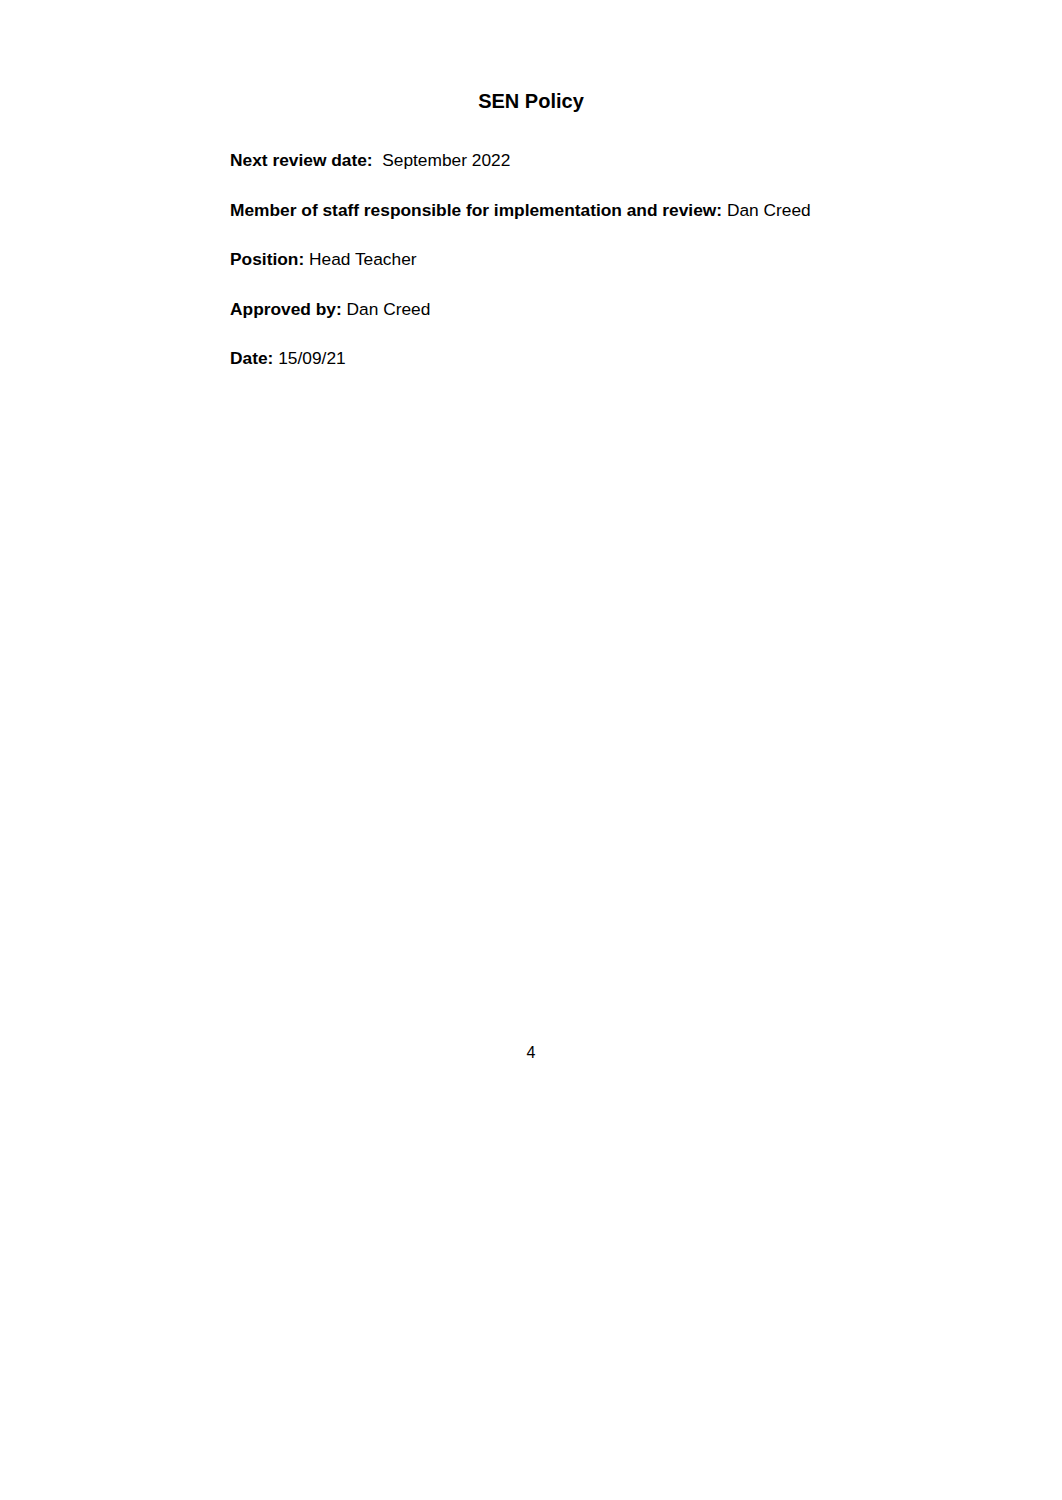SEN Policy
Next review date: September 2022
Member of staff responsible for implementation and review: Dan Creed
Position: Head Teacher
Approved by: Dan Creed
Date: 15/09/21
4